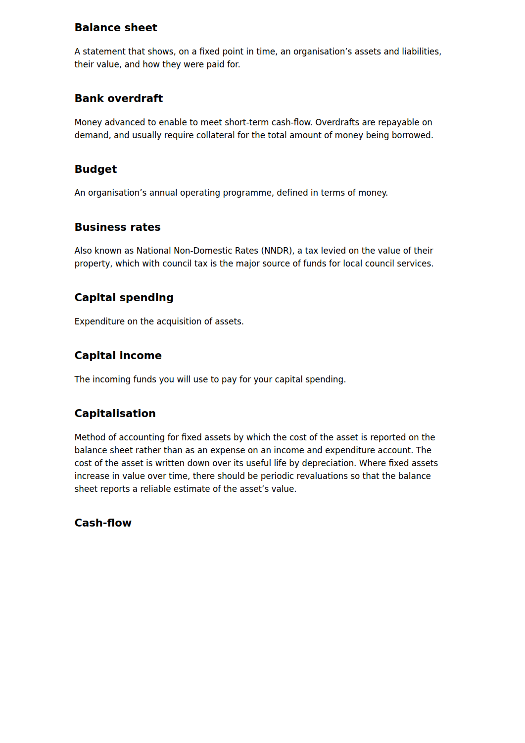Balance sheet
A statement that shows, on a fixed point in time, an organisation’s assets and liabilities, their value, and how they were paid for.
Bank overdraft
Money advanced to enable to meet short-term cash-flow. Overdrafts are repayable on demand, and usually require collateral for the total amount of money being borrowed.
Budget
An organisation’s annual operating programme, defined in terms of money.
Business rates
Also known as National Non-Domestic Rates (NNDR), a tax levied on the value of their property, which with council tax is the major source of funds for local council services.
Capital spending
Expenditure on the acquisition of assets.
Capital income
The incoming funds you will use to pay for your capital spending.
Capitalisation
Method of accounting for fixed assets by which the cost of the asset is reported on the balance sheet rather than as an expense on an income and expenditure account. The cost of the asset is written down over its useful life by depreciation. Where fixed assets increase in value over time, there should be periodic revaluations so that the balance sheet reports a reliable estimate of the asset’s value.
Cash-flow